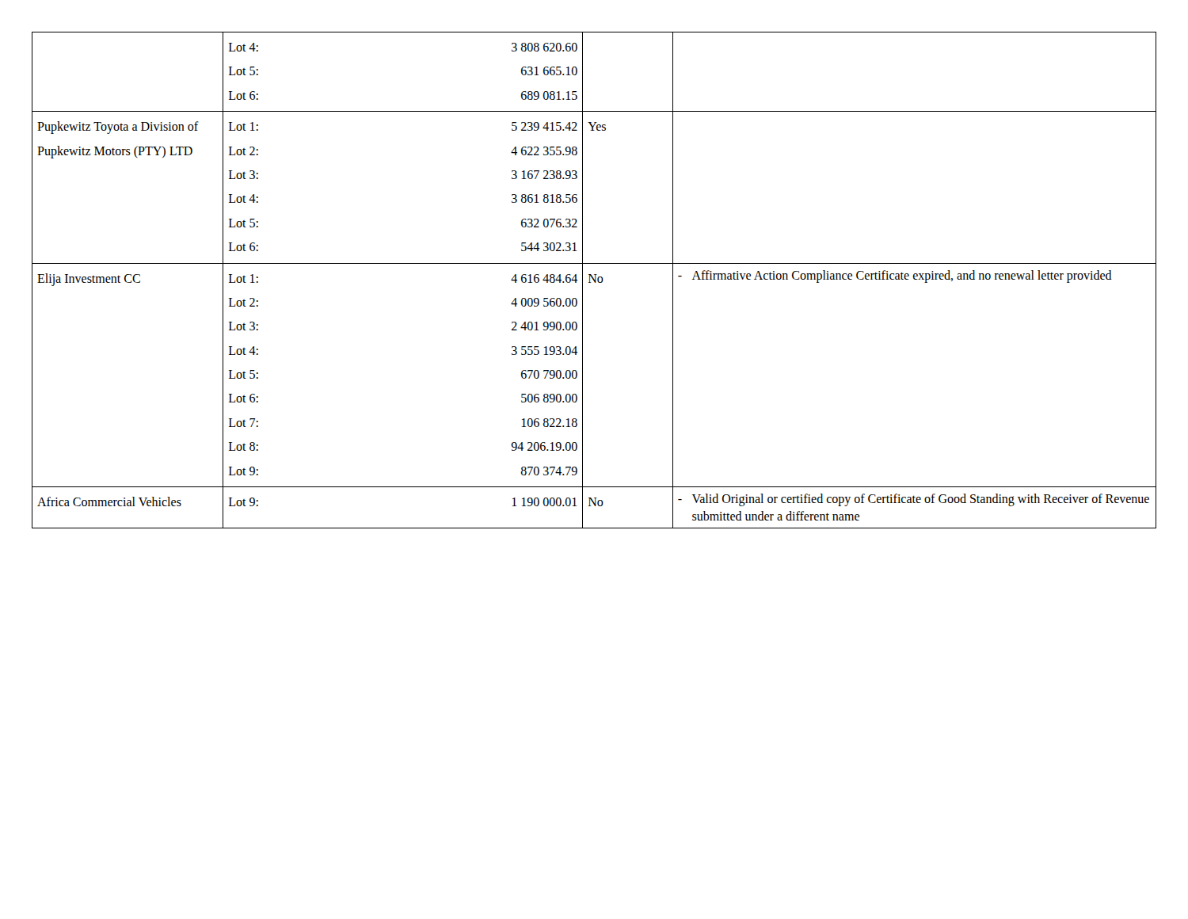| | Lot 4: 3 808 620.60 Lot 5: 631 665.10 Lot 6: 689 081.15 | | |
| Pupkewitz Toyota a Division of Pupkewitz Motors (PTY) LTD | Lot 1: 5 239 415.42 Lot 2: 4 622 355.98 Lot 3: 3 167 238.93 Lot 4: 3 861 818.56 Lot 5: 632 076.32 Lot 6: 544 302.31 | Yes | |
| Elija Investment CC | Lot 1: 4 616 484.64 Lot 2: 4 009 560.00 Lot 3: 2 401 990.00 Lot 4: 3 555 193.04 Lot 5: 670 790.00 Lot 6: 506 890.00 Lot 7: 106 822.18 Lot 8: 94 206.19.00 Lot 9: 870 374.79 | No | Affirmative Action Compliance Certificate expired, and no renewal letter provided |
| Africa Commercial Vehicles | Lot 9: 1 190 000.01 | No | Valid Original or certified copy of Certificate of Good Standing with Receiver of Revenue submitted under a different name |